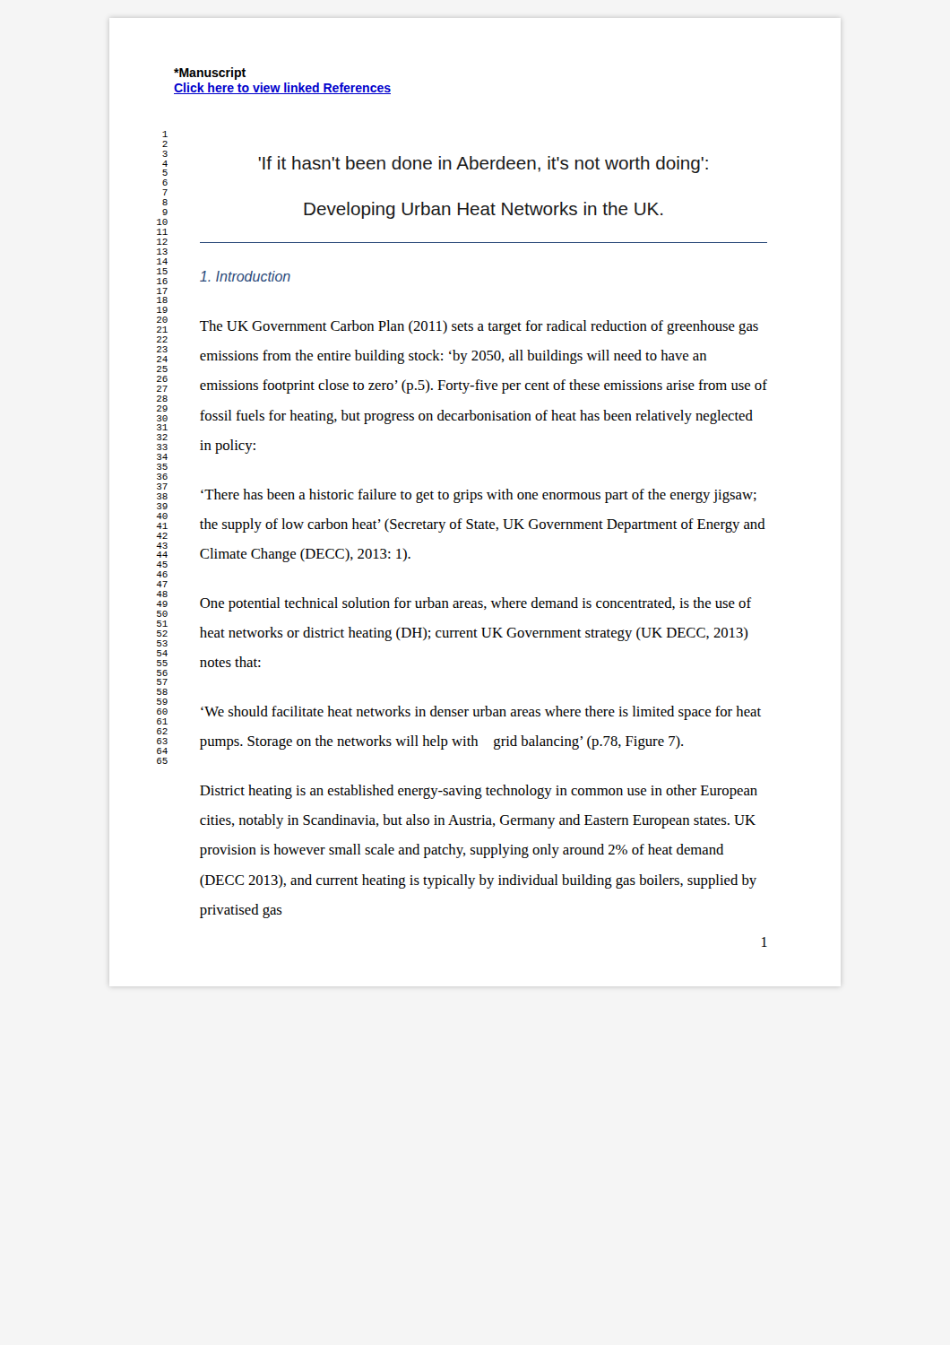*Manuscript Click here to view linked References
12345 678910 1112131415 1617181920 2122232425 2627282930 3132333435 3637383940 4142434445 4647484950 5152535455 5657585960 6162636465
'If it hasn't been done in Aberdeen, it's not worth doing':
Developing Urban Heat Networks in the UK.
1. Introduction
The UK Government Carbon Plan (2011) sets a target for radical reduction of greenhouse gas emissions from the entire building stock: ‘by 2050, all buildings will need to have an emissions footprint close to zero’ (p.5). Forty-five per cent of these emissions arise from use of fossil fuels for heating, but progress on decarbonisation of heat has been relatively neglected in policy:
‘There has been a historic failure to get to grips with one enormous part of the energy jigsaw; the supply of low carbon heat’ (Secretary of State, UK Government Department of Energy and Climate Change (DECC), 2013: 1).
One potential technical solution for urban areas, where demand is concentrated, is the use of heat networks or district heating (DH); current UK Government strategy (UK DECC, 2013) notes that:
‘We should facilitate heat networks in denser urban areas where there is limited space for heat pumps. Storage on the networks will help with grid balancing’ (p.78, Figure 7).
District heating is an established energy-saving technology in common use in other European cities, notably in Scandinavia, but also in Austria, Germany and Eastern European states. UK provision is however small scale and patchy, supplying only around 2% of heat demand (DECC 2013), and current heating is typically by individual building gas boilers, supplied by privatised gas
1